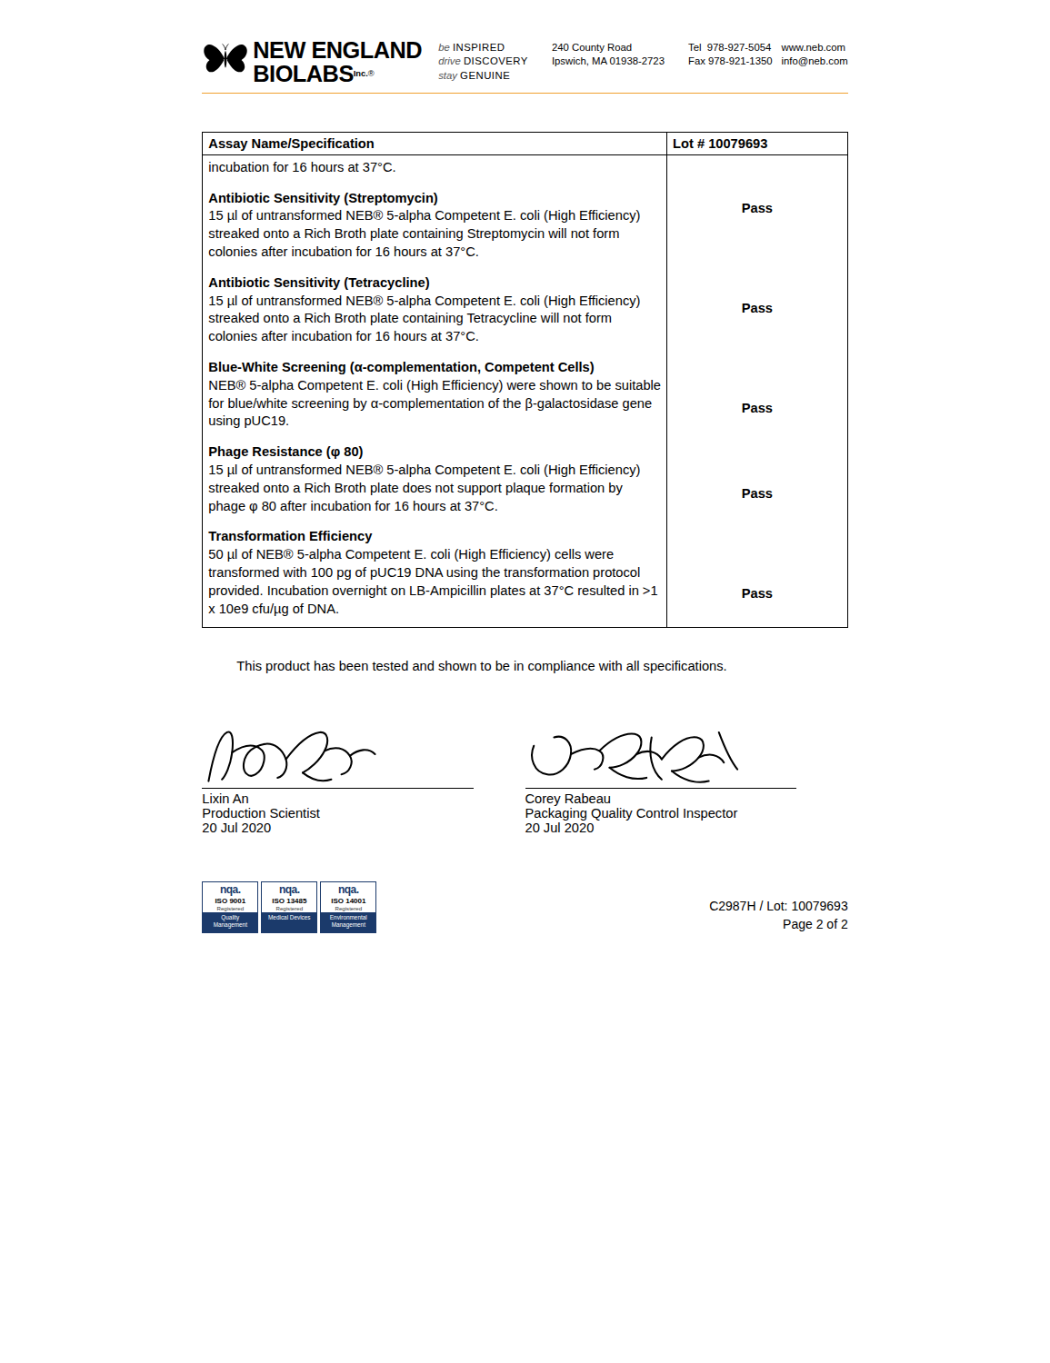NEW ENGLAND
BIOLABS Inc.®
be INSPIRED
drive DISCOVERY
stay GENUINE
240 County Road
Ipswich, MA 01938-2723
Tel 978-927-5054
Fax 978-921-1350
www.neb.com
info@neb.com
| Assay Name/Specification | Lot # 10079693 |
| --- | --- |
| incubation for 16 hours at 37°C. Antibiotic Sensitivity (Streptomycin) 15 µl of untransformed NEB® 5-alpha Competent E. coli (High Efficiency) streaked onto a Rich Broth plate containing Streptomycin will not form colonies after incubation for 16 hours at 37°C. Antibiotic Sensitivity (Tetracycline) 15 µl of untransformed NEB® 5-alpha Competent E. coli (High Efficiency) streaked onto a Rich Broth plate containing Tetracycline will not form colonies after incubation for 16 hours at 37°C. Blue-White Screening (α-complementation, Competent Cells) NEB® 5-alpha Competent E. coli (High Efficiency) were shown to be suitable for blue/white screening by α-complementation of the β-galactosidase gene using pUC19. Phage Resistance (φ 80) 15 µl of untransformed NEB® 5-alpha Competent E. coli (High Efficiency) streaked onto a Rich Broth plate does not support plaque formation by phage φ 80 after incubation for 16 hours at 37°C. Transformation Efficiency 50 µl of NEB® 5-alpha Competent E. coli (High Efficiency) cells were transformed with 100 pg of pUC19 DNA using the transformation protocol provided. Incubation overnight on LB-Ampicillin plates at 37°C resulted in >1 x 10e9 cfu/µg of DNA. | Pass Pass Pass Pass Pass |
This product has been tested and shown to be in compliance with all specifications.
Lixin An
Production Scientist
20 Jul 2020
Corey Rabeau
Packaging Quality Control Inspector
20 Jul 2020
nqa.
ISO 9001
Registered
Quality
Management
nqa.
ISO 13485
Registered
Medical Devices
nqa.
ISO 14001
Registered
Environmental
Management
C2987H / Lot: 10079693
Page 2 of 2